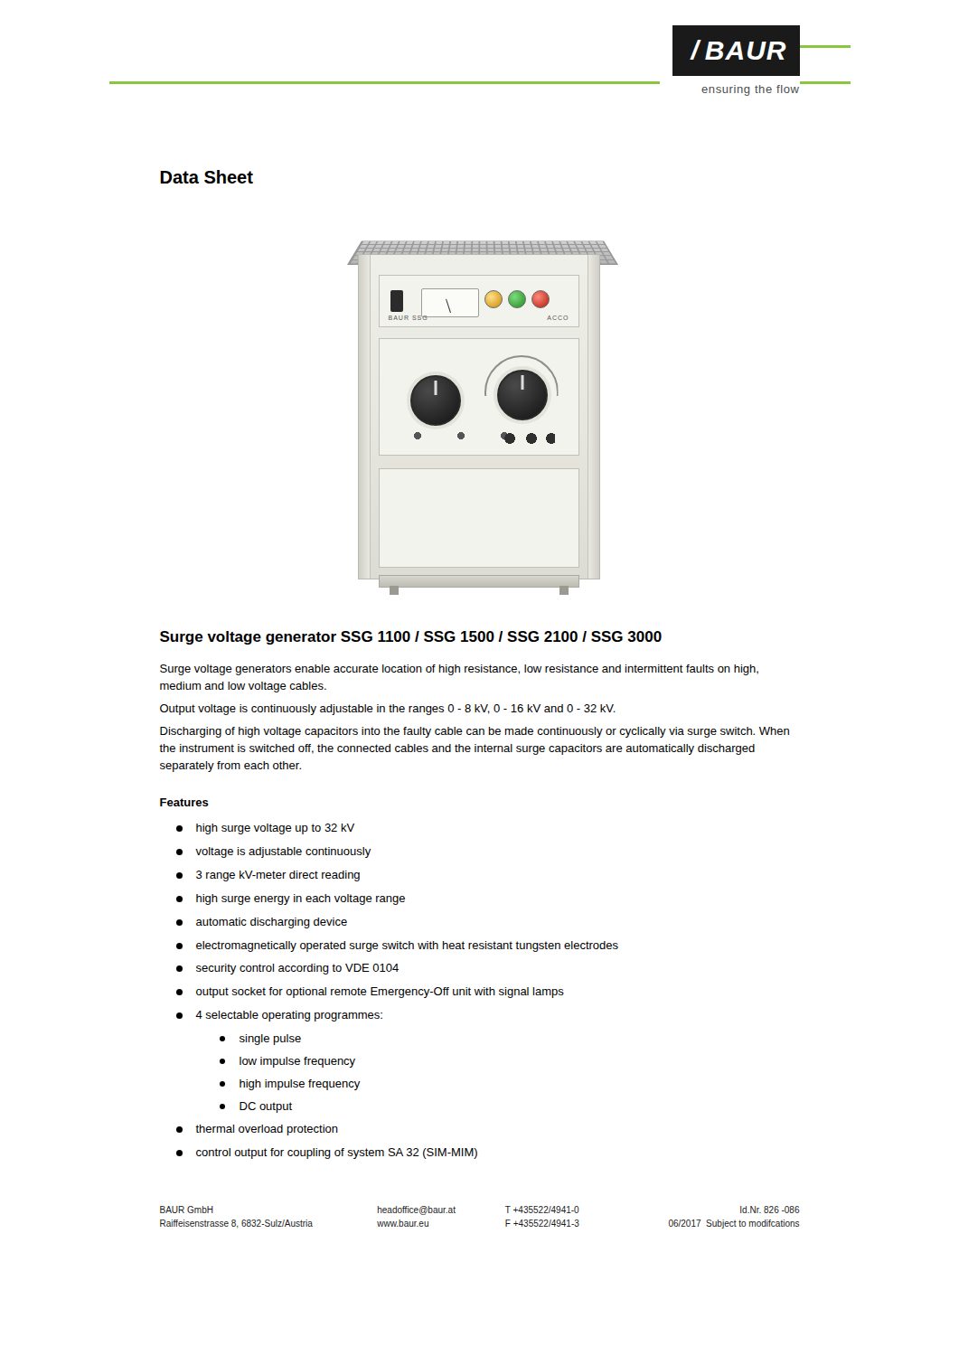/BAUR
ensuring the flow
Data Sheet
BAUR SSG
ACCO
Surge voltage generator SSG 1100 / SSG 1500 / SSG 2100 / SSG 3000
Surge voltage generators enable accurate location of high resistance, low resistance and intermittent faults on high, medium and low voltage cables.
Output voltage is continuously adjustable in the ranges 0 - 8 kV, 0 - 16 kV and 0 - 32 kV.
Discharging of high voltage capacitors into the faulty cable can be made continuously or cyclically via surge switch. When the instrument is switched off, the connected cables and the internal surge capacitors are automatically discharged separately from each other.
Features
high surge voltage up to 32 kV
voltage is adjustable continuously
3 range kV-meter direct reading
high surge energy in each voltage range
automatic discharging device
electromagnetically operated surge switch with heat resistant tungsten electrodes
security control according to VDE 0104
output socket for optional remote Emergency-Off unit with signal lamps
4 selectable operating programmes:
single pulse
low impulse frequency
high impulse frequency
DC output
thermal overload protection
control output for coupling of system SA 32 (SIM-MIM)
| BAUR GmbH | headoffice@baur.at | T +435522/4941-0 | Id.Nr. 826 -086 |
| Raiffeisenstrasse 8, 6832-Sulz/Austria | www.baur.eu | F +435522/4941-3 | 06/2017 Subject to modifcations |